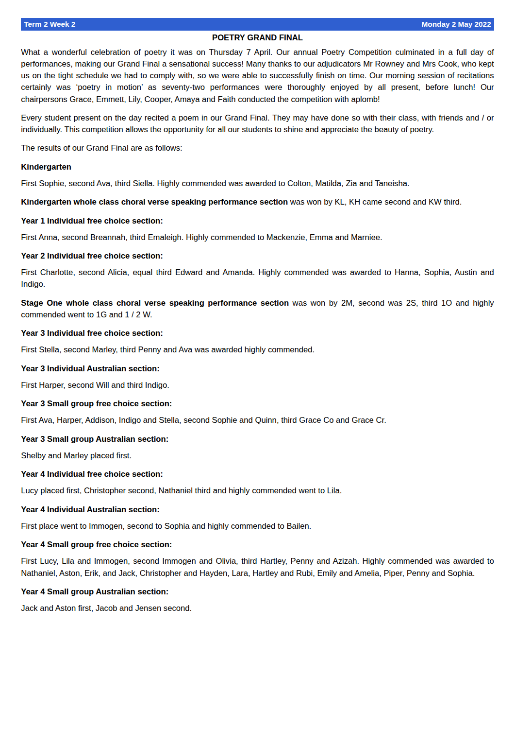Term 2 Week 2 Monday 2 May 2022
POETRY GRAND FINAL
What a wonderful celebration of poetry it was on Thursday 7 April. Our annual Poetry Competition culminated in a full day of performances, making our Grand Final a sensational success! Many thanks to our adjudicators Mr Rowney and Mrs Cook, who kept us on the tight schedule we had to comply with, so we were able to successfully finish on time. Our morning session of recitations certainly was ‘poetry in motion’ as seventy-two performances were thoroughly enjoyed by all present, before lunch! Our chairpersons Grace, Emmett, Lily, Cooper, Amaya and Faith conducted the competition with aplomb!
Every student present on the day recited a poem in our Grand Final. They may have done so with their class, with friends and / or individually. This competition allows the opportunity for all our students to shine and appreciate the beauty of poetry.
The results of our Grand Final are as follows:
Kindergarten
First Sophie, second Ava, third Siella. Highly commended was awarded to Colton, Matilda, Zia and Taneisha.
Kindergarten whole class choral verse speaking performance section was won by KL, KH came second and KW third.
Year 1 Individual free choice section:
First Anna, second Breannah, third Emaleigh. Highly commended to Mackenzie, Emma and Marniee.
Year 2 Individual free choice section:
First Charlotte, second Alicia, equal third Edward and Amanda. Highly commended was awarded to Hanna, Sophia, Austin and Indigo.
Stage One whole class choral verse speaking performance section was won by 2M, second was 2S, third 1O and highly commended went to 1G and 1 / 2 W.
Year 3 Individual free choice section:
First Stella, second Marley, third Penny and Ava was awarded highly commended.
Year 3 Individual Australian section:
First Harper, second Will and third Indigo.
Year 3 Small group free choice section:
First Ava, Harper, Addison, Indigo and Stella, second Sophie and Quinn, third Grace Co and Grace Cr.
Year 3 Small group Australian section:
Shelby and Marley placed first.
Year 4 Individual free choice section:
Lucy placed first, Christopher second, Nathaniel third and highly commended went to Lila.
Year 4 Individual Australian section:
First place went to Immogen, second to Sophia and highly commended to Bailen.
Year 4 Small group free choice section:
First Lucy, Lila and Immogen, second Immogen and Olivia, third Hartley, Penny and Azizah. Highly commended was awarded to Nathaniel, Aston, Erik, and Jack, Christopher and Hayden, Lara, Hartley and Rubi, Emily and Amelia, Piper, Penny and Sophia.
Year 4 Small group Australian section:
Jack and Aston first, Jacob and Jensen second.